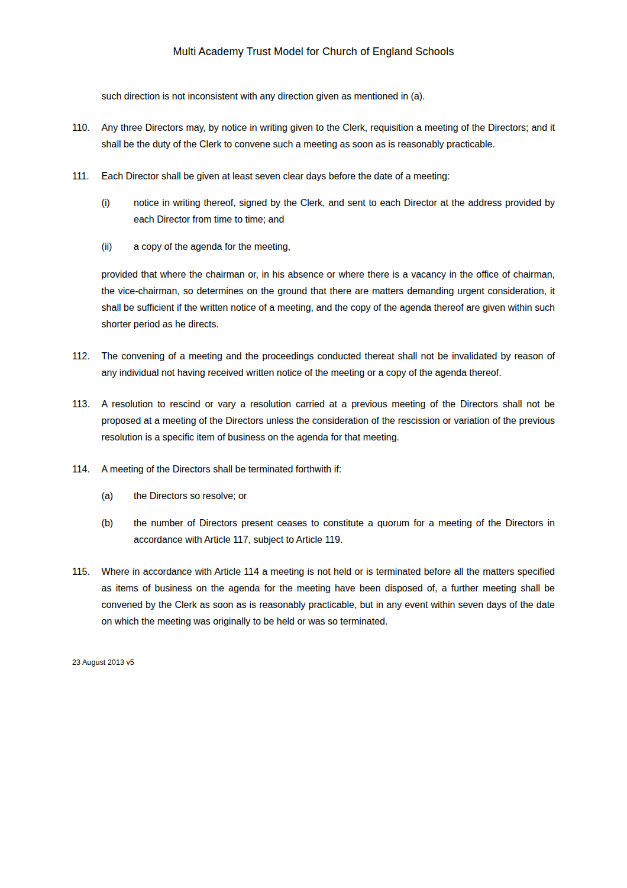Multi Academy Trust Model for Church of England Schools
such direction is not inconsistent with any direction given as mentioned in (a).
110. Any three Directors may, by notice in writing given to the Clerk, requisition a meeting of the Directors; and it shall be the duty of the Clerk to convene such a meeting as soon as is reasonably practicable.
111. Each Director shall be given at least seven clear days before the date of a meeting:
(i) notice in writing thereof, signed by the Clerk, and sent to each Director at the address provided by each Director from time to time; and
(ii) a copy of the agenda for the meeting,
provided that where the chairman or, in his absence or where there is a vacancy in the office of chairman, the vice-chairman, so determines on the ground that there are matters demanding urgent consideration, it shall be sufficient if the written notice of a meeting, and the copy of the agenda thereof are given within such shorter period as he directs.
112. The convening of a meeting and the proceedings conducted thereat shall not be invalidated by reason of any individual not having received written notice of the meeting or a copy of the agenda thereof.
113. A resolution to rescind or vary a resolution carried at a previous meeting of the Directors shall not be proposed at a meeting of the Directors unless the consideration of the rescission or variation of the previous resolution is a specific item of business on the agenda for that meeting.
114. A meeting of the Directors shall be terminated forthwith if:
(a) the Directors so resolve; or
(b) the number of Directors present ceases to constitute a quorum for a meeting of the Directors in accordance with Article 117, subject to Article 119.
115. Where in accordance with Article 114 a meeting is not held or is terminated before all the matters specified as items of business on the agenda for the meeting have been disposed of, a further meeting shall be convened by the Clerk as soon as is reasonably practicable, but in any event within seven days of the date on which the meeting was originally to be held or was so terminated.
23 August 2013 v5